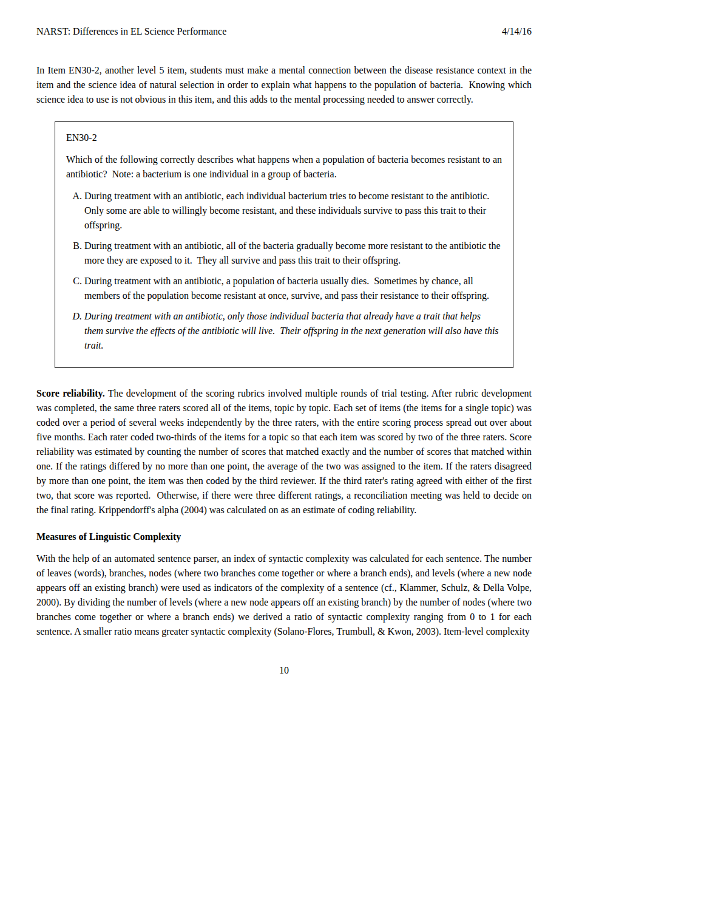NARST: Differences in EL Science Performance 4/14/16
In Item EN30-2, another level 5 item, students must make a mental connection between the disease resistance context in the item and the science idea of natural selection in order to explain what happens to the population of bacteria. Knowing which science idea to use is not obvious in this item, and this adds to the mental processing needed to answer correctly.
EN30-2
Which of the following correctly describes what happens when a population of bacteria becomes resistant to an antibiotic? Note: a bacterium is one individual in a group of bacteria.
During treatment with an antibiotic, each individual bacterium tries to become resistant to the antibiotic. Only some are able to willingly become resistant, and these individuals survive to pass this trait to their offspring.
During treatment with an antibiotic, all of the bacteria gradually become more resistant to the antibiotic the more they are exposed to it. They all survive and pass this trait to their offspring.
During treatment with an antibiotic, a population of bacteria usually dies. Sometimes by chance, all members of the population become resistant at once, survive, and pass their resistance to their offspring.
During treatment with an antibiotic, only those individual bacteria that already have a trait that helps them survive the effects of the antibiotic will live. Their offspring in the next generation will also have this trait.
Score reliability. The development of the scoring rubrics involved multiple rounds of trial testing. After rubric development was completed, the same three raters scored all of the items, topic by topic. Each set of items (the items for a single topic) was coded over a period of several weeks independently by the three raters, with the entire scoring process spread out over about five months. Each rater coded two-thirds of the items for a topic so that each item was scored by two of the three raters. Score reliability was estimated by counting the number of scores that matched exactly and the number of scores that matched within one. If the ratings differed by no more than one point, the average of the two was assigned to the item. If the raters disagreed by more than one point, the item was then coded by the third reviewer. If the third rater's rating agreed with either of the first two, that score was reported. Otherwise, if there were three different ratings, a reconciliation meeting was held to decide on the final rating. Krippendorff's alpha (2004) was calculated on as an estimate of coding reliability.
Measures of Linguistic Complexity
With the help of an automated sentence parser, an index of syntactic complexity was calculated for each sentence. The number of leaves (words), branches, nodes (where two branches come together or where a branch ends), and levels (where a new node appears off an existing branch) were used as indicators of the complexity of a sentence (cf., Klammer, Schulz, & Della Volpe, 2000). By dividing the number of levels (where a new node appears off an existing branch) by the number of nodes (where two branches come together or where a branch ends) we derived a ratio of syntactic complexity ranging from 0 to 1 for each sentence. A smaller ratio means greater syntactic complexity (Solano-Flores, Trumbull, & Kwon, 2003). Item-level complexity
10